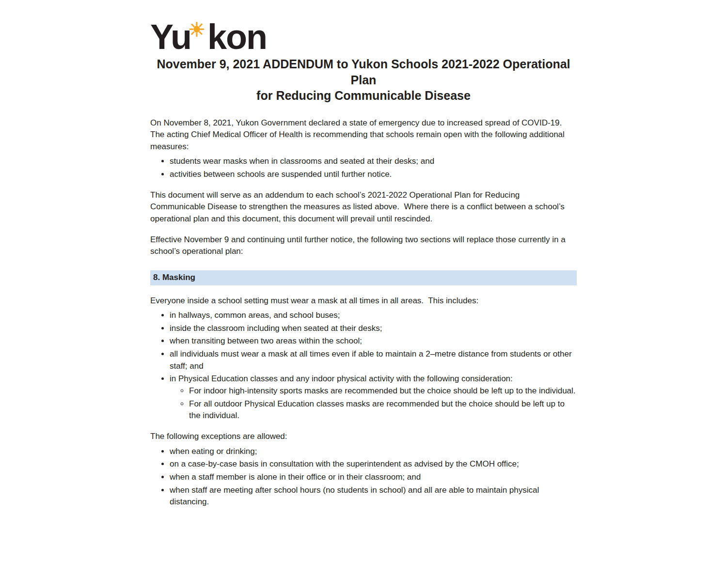Yu☀kon
November 9, 2021 ADDENDUM to Yukon Schools 2021-2022 Operational Plan
for Reducing Communicable Disease
On November 8, 2021, Yukon Government declared a state of emergency due to increased spread of COVID-19. The acting Chief Medical Officer of Health is recommending that schools remain open with the following additional measures:
students wear masks when in classrooms and seated at their desks; and
activities between schools are suspended until further notice.
This document will serve as an addendum to each school’s 2021-2022 Operational Plan for Reducing Communicable Disease to strengthen the measures as listed above. Where there is a conflict between a school’s operational plan and this document, this document will prevail until rescinded.
Effective November 9 and continuing until further notice, the following two sections will replace those currently in a school’s operational plan:
8. Masking
Everyone inside a school setting must wear a mask at all times in all areas. This includes:
in hallways, common areas, and school buses;
inside the classroom including when seated at their desks;
when transiting between two areas within the school;
all individuals must wear a mask at all times even if able to maintain a 2–metre distance from students or other staff; and
in Physical Education classes and any indoor physical activity with the following consideration:
For indoor high-intensity sports masks are recommended but the choice should be left up to the individual.
For all outdoor Physical Education classes masks are recommended but the choice should be left up to the individual.
The following exceptions are allowed:
when eating or drinking;
on a case-by-case basis in consultation with the superintendent as advised by the CMOH office;
when a staff member is alone in their office or in their classroom; and
when staff are meeting after school hours (no students in school) and all are able to maintain physical distancing.